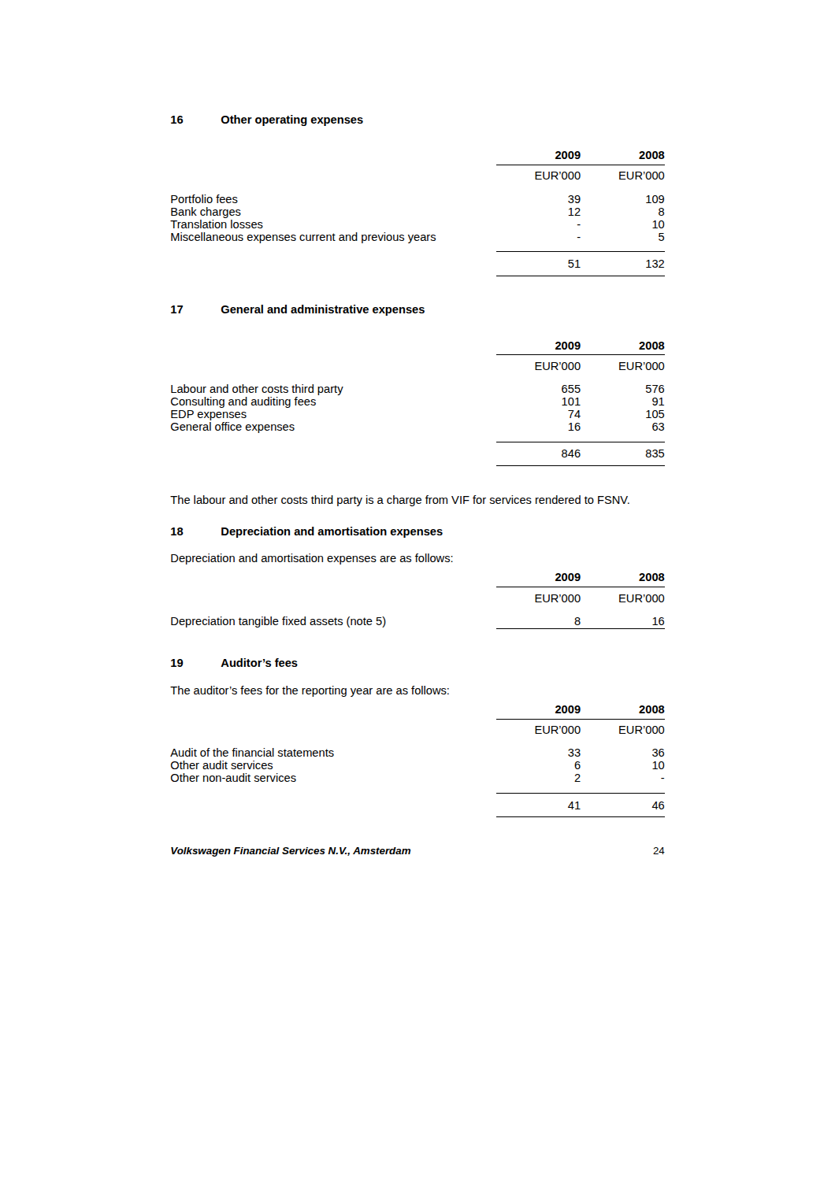16 Other operating expenses
| | 2009 | 2008 |
| | EUR’000 | EUR’000 |
| Portfolio fees | 39 | 109 |
| Bank charges | 12 | 8 |
| Translation losses | - | 10 |
| Miscellaneous expenses current and previous years | - | 5 |
| | 51 | 132 |
17 General and administrative expenses
| | 2009 | 2008 |
| | EUR’000 | EUR’000 |
| Labour and other costs third party | 655 | 576 |
| Consulting and auditing fees | 101 | 91 |
| EDP expenses | 74 | 105 |
| General office expenses | 16 | 63 |
| | 846 | 835 |
The labour and other costs third party is a charge from VIF for services rendered to FSNV.
18 Depreciation and amortisation expenses
Depreciation and amortisation expenses are as follows:
| | 2009 | 2008 |
| | EUR’000 | EUR’000 |
| Depreciation tangible fixed assets (note 5) | 8 | 16 |
19 Auditor’s fees
The auditor’s fees for the reporting year are as follows:
| | 2009 | 2008 |
| | EUR’000 | EUR’000 |
| Audit of the financial statements | 33 | 36 |
| Other audit services | 6 | 10 |
| Other non-audit services | 2 | - |
| | 41 | 46 |
Volkswagen Financial Services N.V., Amsterdam
24